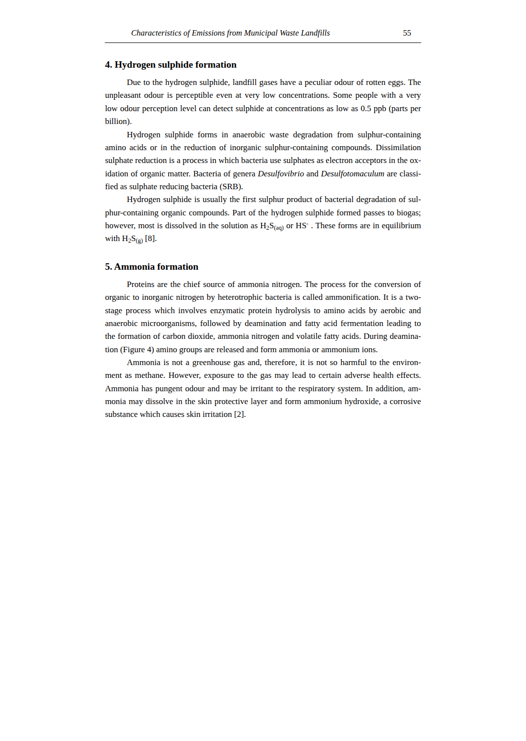Characteristics of Emissions from Municipal Waste Landfills 55
4. Hydrogen sulphide formation
Due to the hydrogen sulphide, landfill gases have a peculiar odour of rotten eggs. The unpleasant odour is perceptible even at very low concentrations. Some people with a very low odour perception level can detect sulphide at concentrations as low as 0.5 ppb (parts per billion).
Hydrogen sulphide forms in anaerobic waste degradation from sulphur-containing amino acids or in the reduction of inorganic sulphur-containing compounds. Dissimilation sulphate reduction is a process in which bacteria use sulphates as electron acceptors in the oxidation of organic matter. Bacteria of genera Desulfovibrio and Desulfotomaculum are classified as sulphate reducing bacteria (SRB).
Hydrogen sulphide is usually the first sulphur product of bacterial degradation of sulphur-containing organic compounds. Part of the hydrogen sulphide formed passes to biogas; however, most is dissolved in the solution as H2 S(aq) or HS- . These forms are in equilibrium with H2 S(g) [8].
5. Ammonia formation
Proteins are the chief source of ammonia nitrogen. The process for the conversion of organic to inorganic nitrogen by heterotrophic bacteria is called ammonification. It is a two-stage process which involves enzymatic protein hydrolysis to amino acids by aerobic and anaerobic microorganisms, followed by deamination and fatty acid fermentation leading to the formation of carbon dioxide, ammonia nitrogen and volatile fatty acids. During deamination (Figure 4) amino groups are released and form ammonia or ammonium ions.
Ammonia is not a greenhouse gas and, therefore, it is not so harmful to the environment as methane. However, exposure to the gas may lead to certain adverse health effects. Ammonia has pungent odour and may be irritant to the respiratory system. In addition, ammonia may dissolve in the skin protective layer and form ammonium hydroxide, a corrosive substance which causes skin irritation [2].